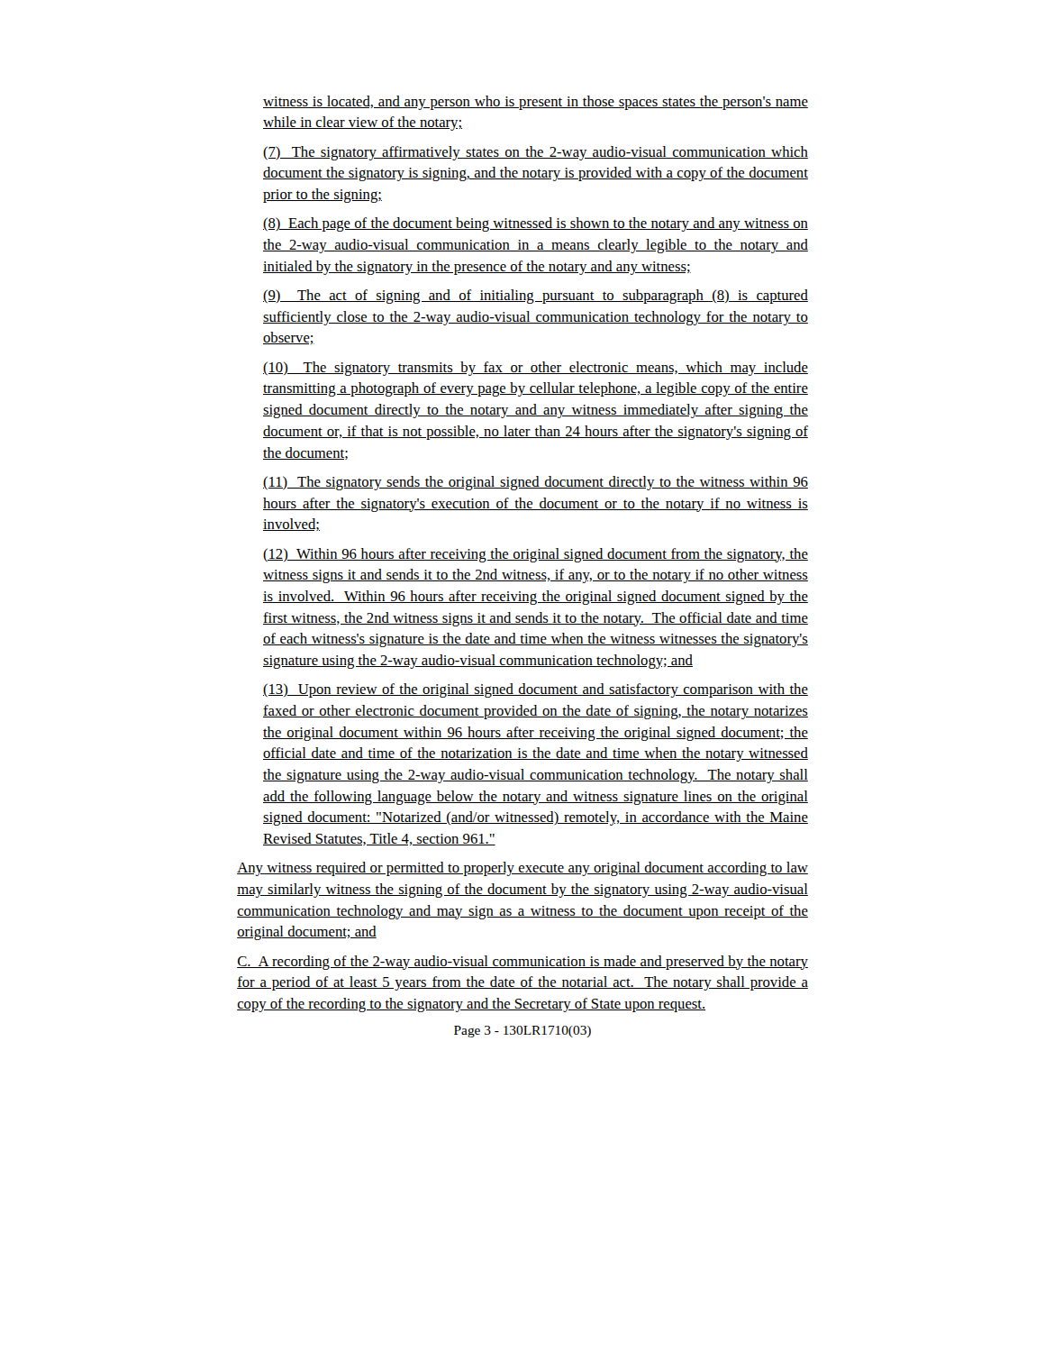witness is located, and any person who is present in those spaces states the person's name while in clear view of the notary;
(7) The signatory affirmatively states on the 2-way audio-visual communication which document the signatory is signing, and the notary is provided with a copy of the document prior to the signing;
(8) Each page of the document being witnessed is shown to the notary and any witness on the 2-way audio-visual communication in a means clearly legible to the notary and initialed by the signatory in the presence of the notary and any witness;
(9) The act of signing and of initialing pursuant to subparagraph (8) is captured sufficiently close to the 2-way audio-visual communication technology for the notary to observe;
(10) The signatory transmits by fax or other electronic means, which may include transmitting a photograph of every page by cellular telephone, a legible copy of the entire signed document directly to the notary and any witness immediately after signing the document or, if that is not possible, no later than 24 hours after the signatory's signing of the document;
(11) The signatory sends the original signed document directly to the witness within 96 hours after the signatory's execution of the document or to the notary if no witness is involved;
(12) Within 96 hours after receiving the original signed document from the signatory, the witness signs it and sends it to the 2nd witness, if any, or to the notary if no other witness is involved. Within 96 hours after receiving the original signed document signed by the first witness, the 2nd witness signs it and sends it to the notary. The official date and time of each witness's signature is the date and time when the witness witnesses the signatory's signature using the 2-way audio-visual communication technology; and
(13) Upon review of the original signed document and satisfactory comparison with the faxed or other electronic document provided on the date of signing, the notary notarizes the original document within 96 hours after receiving the original signed document; the official date and time of the notarization is the date and time when the notary witnessed the signature using the 2-way audio-visual communication technology. The notary shall add the following language below the notary and witness signature lines on the original signed document: "Notarized (and/or witnessed) remotely, in accordance with the Maine Revised Statutes, Title 4, section 961."
Any witness required or permitted to properly execute any original document according to law may similarly witness the signing of the document by the signatory using 2-way audio-visual communication technology and may sign as a witness to the document upon receipt of the original document; and
C. A recording of the 2-way audio-visual communication is made and preserved by the notary for a period of at least 5 years from the date of the notarial act. The notary shall provide a copy of the recording to the signatory and the Secretary of State upon request.
Page 3 - 130LR1710(03)